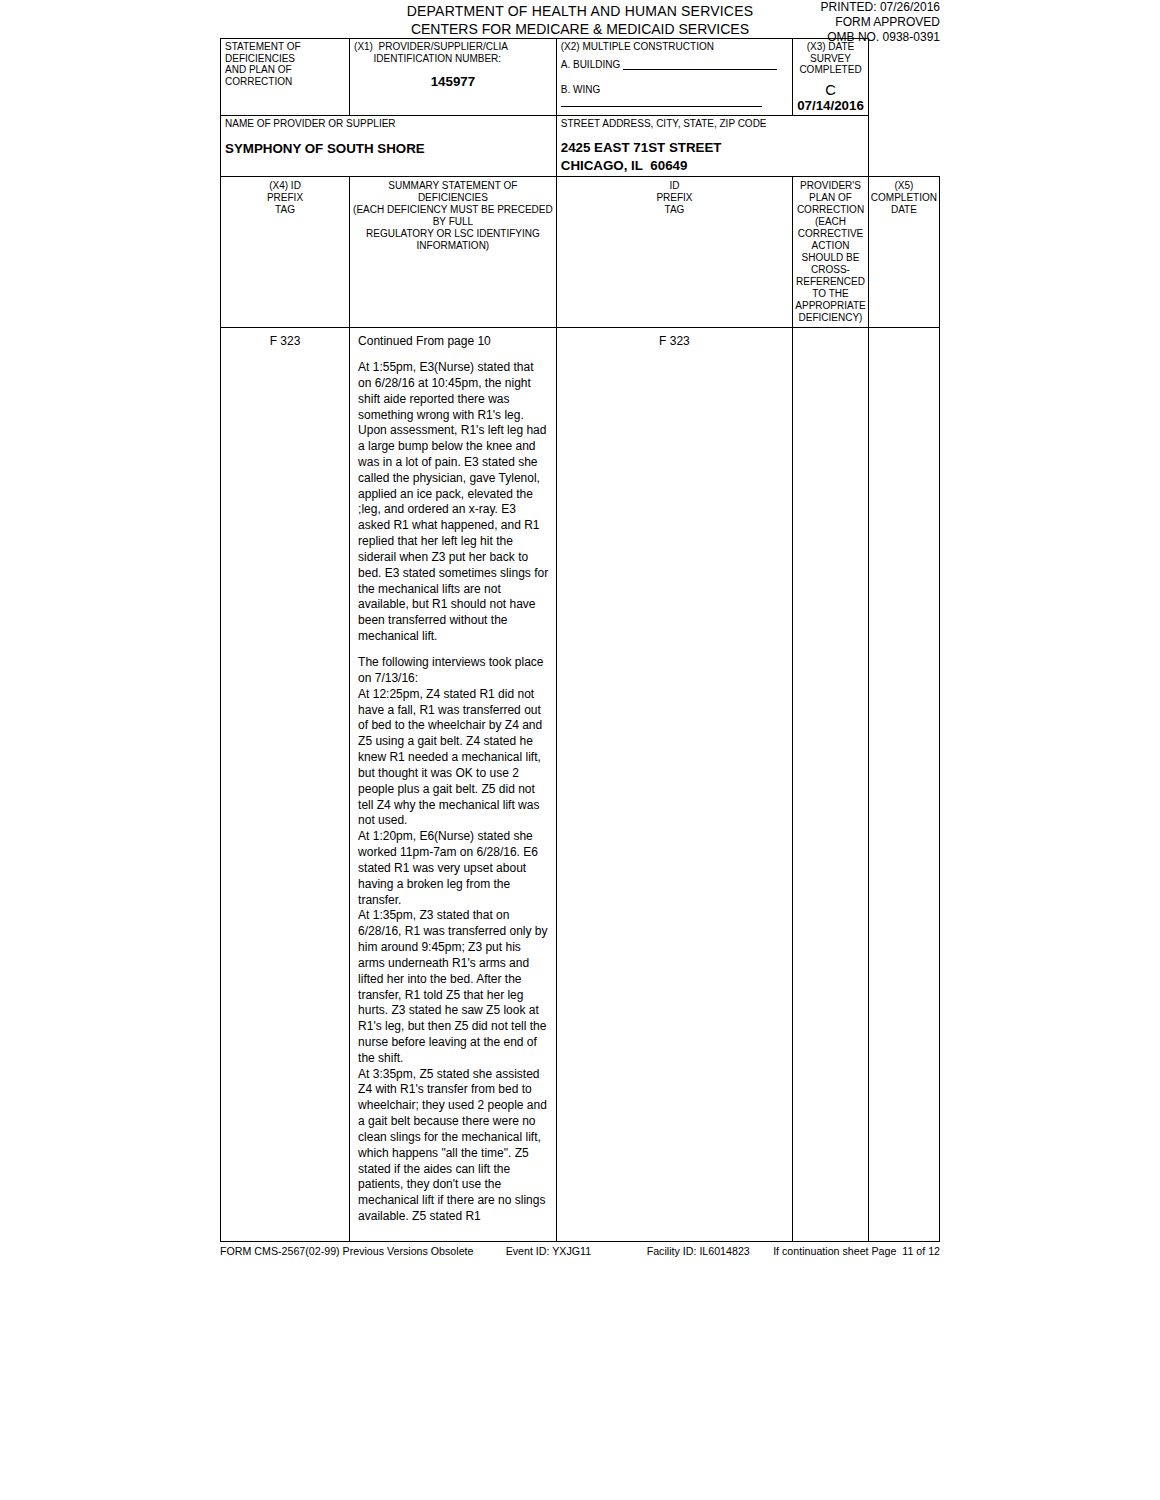PRINTED: 07/26/2016
FORM APPROVED
OMB NO. 0938-0391
DEPARTMENT OF HEALTH AND HUMAN SERVICES
CENTERS FOR MEDICARE & MEDICAID SERVICES
| STATEMENT OF DEFICIENCIES AND PLAN OF CORRECTION | (X1) PROVIDER/SUPPLIER/CLIA IDENTIFICATION NUMBER: 145977 | (X2) MULTIPLE CONSTRUCTION A. BUILDING B. WING | (X3) DATE SURVEY COMPLETED C 07/14/2016 |
| NAME OF PROVIDER OR SUPPLIER SYMPHONY OF SOUTH SHORE | STREET ADDRESS, CITY, STATE, ZIP CODE 2425 EAST 71ST STREET CHICAGO, IL 60649 |
| (X4) ID PREFIX TAG | SUMMARY STATEMENT OF DEFICIENCIES (EACH DEFICIENCY MUST BE PRECEDED BY FULL REGULATORY OR LSC IDENTIFYING INFORMATION) | ID PREFIX TAG | PROVIDER'S PLAN OF CORRECTION (EACH CORRECTIVE ACTION SHOULD BE CROSS-REFERENCED TO THE APPROPRIATE DEFICIENCY) | (X5) COMPLETION DATE |
| F 323 | Continued From page 10 At 1:55pm, E3(Nurse) stated that on 6/28/16 at 10:45pm, the night shift aide reported there was something wrong with R1's leg. Upon assessment, R1's left leg had a large bump below the knee and was in a lot of pain. E3 stated she called the physician, gave Tylenol, applied an ice pack, elevated the ;leg, and ordered an x-ray. E3 asked R1 what happened, and R1 replied that her left leg hit the siderail when Z3 put her back to bed. E3 stated sometimes slings for the mechanical lifts are not available, but R1 should not have been transferred without the mechanical lift. The following interviews took place on 7/13/16: At 12:25pm, Z4 stated R1 did not have a fall, R1 was transferred out of bed to the wheelchair by Z4 and Z5 using a gait belt. Z4 stated he knew R1 needed a mechanical lift, but thought it was OK to use 2 people plus a gait belt. Z5 did not tell Z4 why the mechanical lift was not used. At 1:20pm, E6(Nurse) stated she worked 11pm-7am on 6/28/16. E6 stated R1 was very upset about having a broken leg from the transfer. At 1:35pm, Z3 stated that on 6/28/16, R1 was transferred only by him around 9:45pm; Z3 put his arms underneath R1's arms and lifted her into the bed. After the transfer, R1 told Z5 that her leg hurts. Z3 stated he saw Z5 look at R1's leg, but then Z5 did not tell the nurse before leaving at the end of the shift. At 3:35pm, Z5 stated she assisted Z4 with R1's transfer from bed to wheelchair; they used 2 people and a gait belt because there were no clean slings for the mechanical lift, which happens "all the time". Z5 stated if the aides can lift the patients, they don't use the mechanical lift if there are no slings available. Z5 stated R1 | F 323 | | |
FORM CMS-2567(02-99) Previous Versions Obsolete
Event ID: YXJG11
Facility ID: IL6014823
If continuation sheet Page 11 of 12